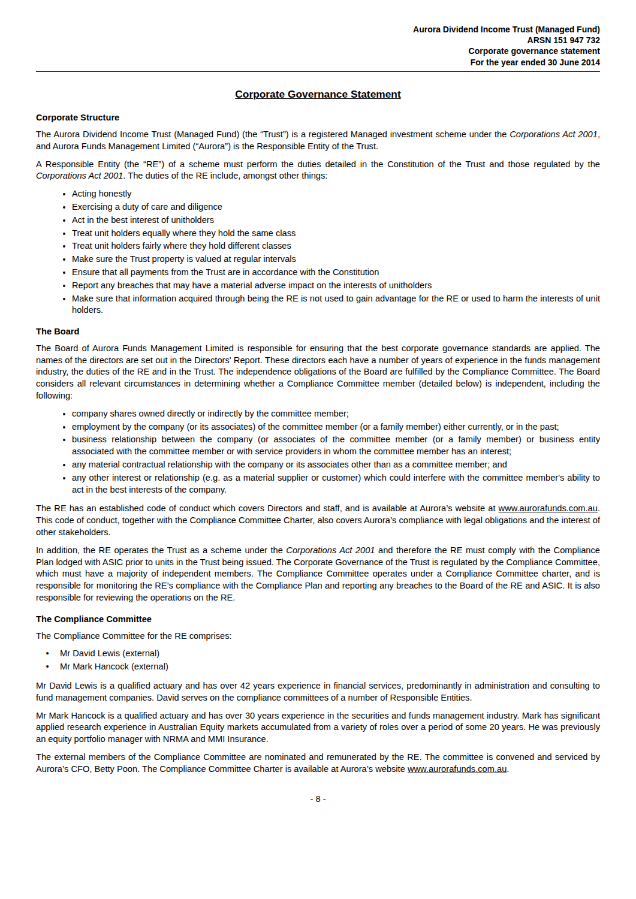Aurora Dividend Income Trust (Managed Fund)
ARSN 151 947 732
Corporate governance statement
For the year ended 30 June 2014
Corporate Governance Statement
Corporate Structure
The Aurora Dividend Income Trust (Managed Fund) (the “Trust”) is a registered Managed investment scheme under the Corporations Act 2001, and Aurora Funds Management Limited (“Aurora”) is the Responsible Entity of the Trust.
A Responsible Entity (the “RE”) of a scheme must perform the duties detailed in the Constitution of the Trust and those regulated by the Corporations Act 2001. The duties of the RE include, amongst other things:
Acting honestly
Exercising a duty of care and diligence
Act in the best interest of unitholders
Treat unit holders equally where they hold the same class
Treat unit holders fairly where they hold different classes
Make sure the Trust property is valued at regular intervals
Ensure that all payments from the Trust are in accordance with the Constitution
Report any breaches that may have a material adverse impact on the interests of unitholders
Make sure that information acquired through being the RE is not used to gain advantage for the RE or used to harm the interests of unit holders.
The Board
The Board of Aurora Funds Management Limited is responsible for ensuring that the best corporate governance standards are applied. The names of the directors are set out in the Directors' Report. These directors each have a number of years of experience in the funds management industry, the duties of the RE and in the Trust. The independence obligations of the Board are fulfilled by the Compliance Committee. The Board considers all relevant circumstances in determining whether a Compliance Committee member (detailed below) is independent, including the following:
company shares owned directly or indirectly by the committee member;
employment by the company (or its associates) of the committee member (or a family member) either currently, or in the past;
business relationship between the company (or associates of the committee member (or a family member) or business entity associated with the committee member or with service providers in whom the committee member has an interest;
any material contractual relationship with the company or its associates other than as a committee member; and
any other interest or relationship (e.g. as a material supplier or customer) which could interfere with the committee member's ability to act in the best interests of the company.
The RE has an established code of conduct which covers Directors and staff, and is available at Aurora’s website at www.aurorafunds.com.au. This code of conduct, together with the Compliance Committee Charter, also covers Aurora’s compliance with legal obligations and the interest of other stakeholders.
In addition, the RE operates the Trust as a scheme under the Corporations Act 2001 and therefore the RE must comply with the Compliance Plan lodged with ASIC prior to units in the Trust being issued. The Corporate Governance of the Trust is regulated by the Compliance Committee, which must have a majority of independent members. The Compliance Committee operates under a Compliance Committee charter, and is responsible for monitoring the RE’s compliance with the Compliance Plan and reporting any breaches to the Board of the RE and ASIC. It is also responsible for reviewing the operations on the RE.
The Compliance Committee
The Compliance Committee for the RE comprises:
Mr David Lewis (external)
Mr Mark Hancock (external)
Mr David Lewis is a qualified actuary and has over 42 years experience in financial services, predominantly in administration and consulting to fund management companies. David serves on the compliance committees of a number of Responsible Entities.
Mr Mark Hancock is a qualified actuary and has over 30 years experience in the securities and funds management industry. Mark has significant applied research experience in Australian Equity markets accumulated from a variety of roles over a period of some 20 years. He was previously an equity portfolio manager with NRMA and MMI Insurance.
The external members of the Compliance Committee are nominated and remunerated by the RE. The committee is convened and serviced by Aurora’s CFO, Betty Poon. The Compliance Committee Charter is available at Aurora’s website www.aurorafunds.com.au.
- 8 -